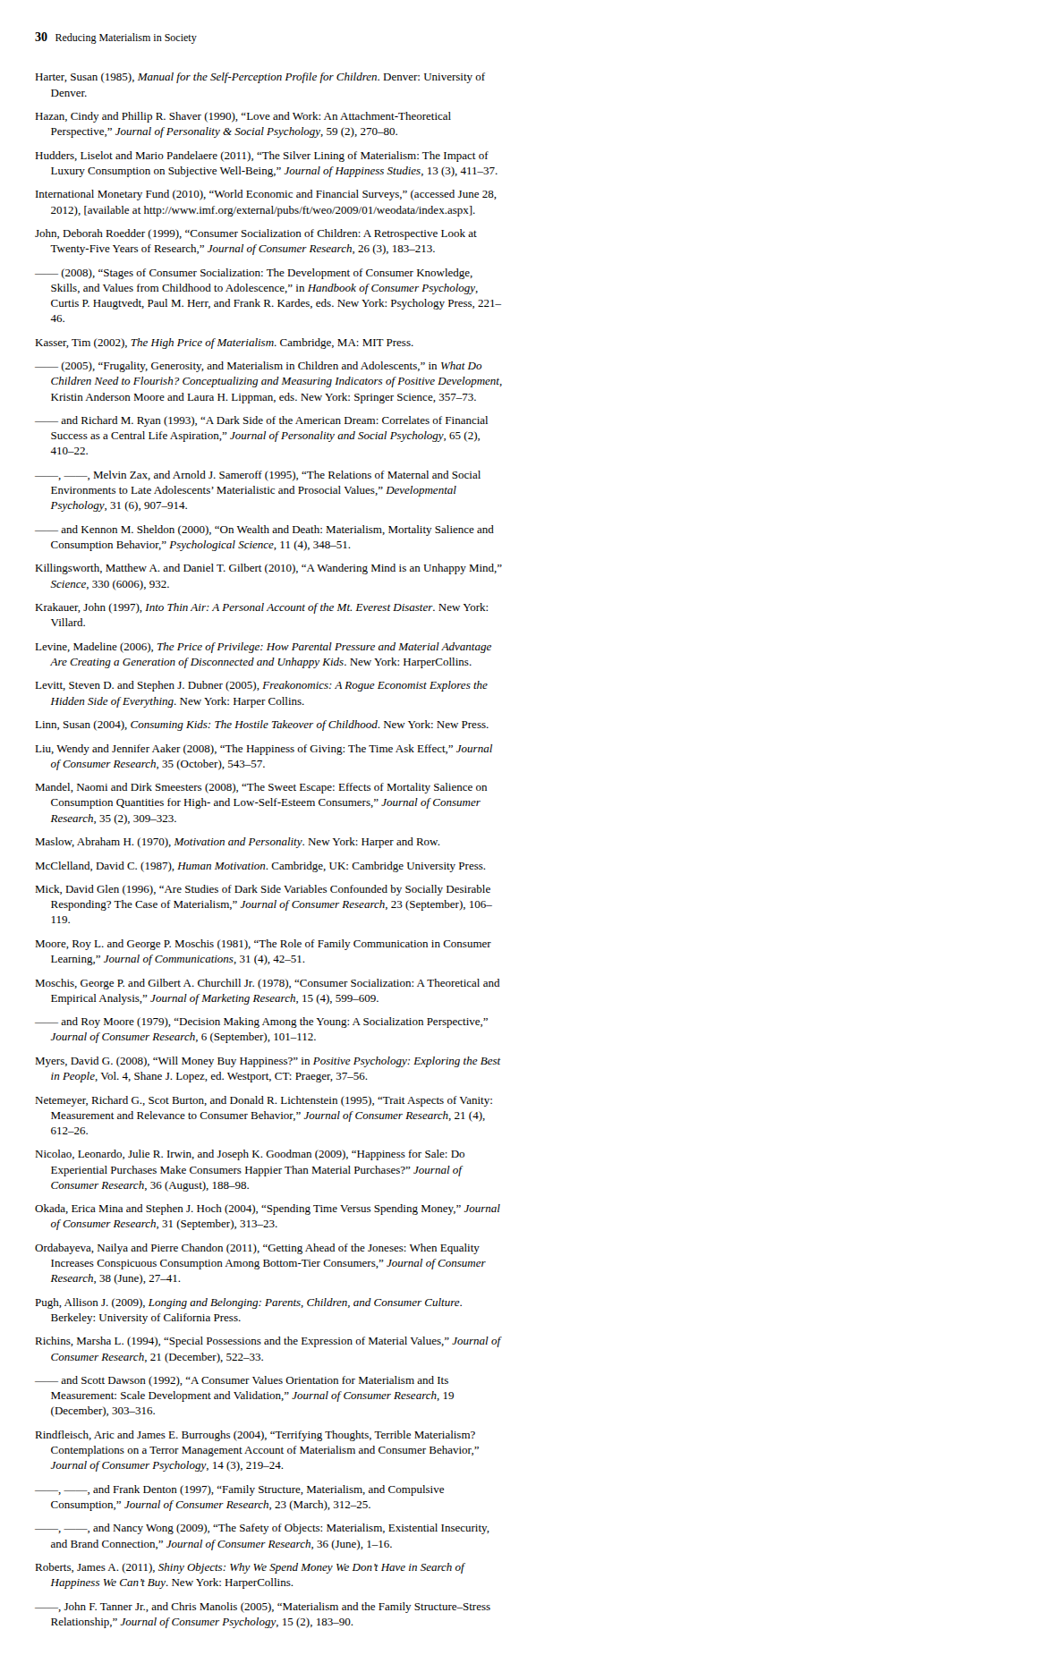30 Reducing Materialism in Society
Harter, Susan (1985), Manual for the Self-Perception Profile for Children. Denver: University of Denver.
Hazan, Cindy and Phillip R. Shaver (1990), “Love and Work: An Attachment-Theoretical Perspective,” Journal of Personality & Social Psychology, 59 (2), 270–80.
Hudders, Liselot and Mario Pandelaere (2011), “The Silver Lining of Materialism: The Impact of Luxury Consumption on Subjective Well-Being,” Journal of Happiness Studies, 13 (3), 411–37.
International Monetary Fund (2010), “World Economic and Financial Surveys,” (accessed June 28, 2012), [available at http://www.imf.org/external/pubs/ft/weo/2009/01/weodata/index.aspx].
John, Deborah Roedder (1999), “Consumer Socialization of Children: A Retrospective Look at Twenty-Five Years of Research,” Journal of Consumer Research, 26 (3), 183–213.
—— (2008), “Stages of Consumer Socialization: The Development of Consumer Knowledge, Skills, and Values from Childhood to Adolescence,” in Handbook of Consumer Psychology, Curtis P. Haugtvedt, Paul M. Herr, and Frank R. Kardes, eds. New York: Psychology Press, 221–46.
Kasser, Tim (2002), The High Price of Materialism. Cambridge, MA: MIT Press.
—— (2005), “Frugality, Generosity, and Materialism in Children and Adolescents,” in What Do Children Need to Flourish? Conceptualizing and Measuring Indicators of Positive Development, Kristin Anderson Moore and Laura H. Lippman, eds. New York: Springer Science, 357–73.
—— and Richard M. Ryan (1993), “A Dark Side of the American Dream: Correlates of Financial Success as a Central Life Aspiration,” Journal of Personality and Social Psychology, 65 (2), 410–22.
——, ——, Melvin Zax, and Arnold J. Sameroff (1995), “The Relations of Maternal and Social Environments to Late Adolescents’ Materialistic and Prosocial Values,” Developmental Psychology, 31 (6), 907–914.
—— and Kennon M. Sheldon (2000), “On Wealth and Death: Materialism, Mortality Salience and Consumption Behavior,” Psychological Science, 11 (4), 348–51.
Killingsworth, Matthew A. and Daniel T. Gilbert (2010), “A Wandering Mind is an Unhappy Mind,” Science, 330 (6006), 932.
Krakauer, John (1997), Into Thin Air: A Personal Account of the Mt. Everest Disaster. New York: Villard.
Levine, Madeline (2006), The Price of Privilege: How Parental Pressure and Material Advantage Are Creating a Generation of Disconnected and Unhappy Kids. New York: HarperCollins.
Levitt, Steven D. and Stephen J. Dubner (2005), Freakonomics: A Rogue Economist Explores the Hidden Side of Everything. New York: Harper Collins.
Linn, Susan (2004), Consuming Kids: The Hostile Takeover of Childhood. New York: New Press.
Liu, Wendy and Jennifer Aaker (2008), “The Happiness of Giving: The Time Ask Effect,” Journal of Consumer Research, 35 (October), 543–57.
Mandel, Naomi and Dirk Smeesters (2008), “The Sweet Escape: Effects of Mortality Salience on Consumption Quantities for High- and Low-Self-Esteem Consumers,” Journal of Consumer Research, 35 (2), 309–323.
Maslow, Abraham H. (1970), Motivation and Personality. New York: Harper and Row.
McClelland, David C. (1987), Human Motivation. Cambridge, UK: Cambridge University Press.
Mick, David Glen (1996), “Are Studies of Dark Side Variables Confounded by Socially Desirable Responding? The Case of Materialism,” Journal of Consumer Research, 23 (September), 106–119.
Moore, Roy L. and George P. Moschis (1981), “The Role of Family Communication in Consumer Learning,” Journal of Communications, 31 (4), 42–51.
Moschis, George P. and Gilbert A. Churchill Jr. (1978), “Consumer Socialization: A Theoretical and Empirical Analysis,” Journal of Marketing Research, 15 (4), 599–609.
—— and Roy Moore (1979), “Decision Making Among the Young: A Socialization Perspective,” Journal of Consumer Research, 6 (September), 101–112.
Myers, David G. (2008), “Will Money Buy Happiness?” in Positive Psychology: Exploring the Best in People, Vol. 4, Shane J. Lopez, ed. Westport, CT: Praeger, 37–56.
Netemeyer, Richard G., Scot Burton, and Donald R. Lichtenstein (1995), “Trait Aspects of Vanity: Measurement and Relevance to Consumer Behavior,” Journal of Consumer Research, 21 (4), 612–26.
Nicolao, Leonardo, Julie R. Irwin, and Joseph K. Goodman (2009), “Happiness for Sale: Do Experiential Purchases Make Consumers Happier Than Material Purchases?” Journal of Consumer Research, 36 (August), 188–98.
Okada, Erica Mina and Stephen J. Hoch (2004), “Spending Time Versus Spending Money,” Journal of Consumer Research, 31 (September), 313–23.
Ordabayeva, Nailya and Pierre Chandon (2011), “Getting Ahead of the Joneses: When Equality Increases Conspicuous Consumption Among Bottom-Tier Consumers,” Journal of Consumer Research, 38 (June), 27–41.
Pugh, Allison J. (2009), Longing and Belonging: Parents, Children, and Consumer Culture. Berkeley: University of California Press.
Richins, Marsha L. (1994), “Special Possessions and the Expression of Material Values,” Journal of Consumer Research, 21 (December), 522–33.
—— and Scott Dawson (1992), “A Consumer Values Orientation for Materialism and Its Measurement: Scale Development and Validation,” Journal of Consumer Research, 19 (December), 303–316.
Rindfleisch, Aric and James E. Burroughs (2004), “Terrifying Thoughts, Terrible Materialism? Contemplations on a Terror Management Account of Materialism and Consumer Behavior,” Journal of Consumer Psychology, 14 (3), 219–24.
——, ——, and Frank Denton (1997), “Family Structure, Materialism, and Compulsive Consumption,” Journal of Consumer Research, 23 (March), 312–25.
——, ——, and Nancy Wong (2009), “The Safety of Objects: Materialism, Existential Insecurity, and Brand Connection,” Journal of Consumer Research, 36 (June), 1–16.
Roberts, James A. (2011), Shiny Objects: Why We Spend Money We Don’t Have in Search of Happiness We Can’t Buy. New York: HarperCollins.
——, John F. Tanner Jr., and Chris Manolis (2005), “Materialism and the Family Structure–Stress Relationship,” Journal of Consumer Psychology, 15 (2), 183–90.